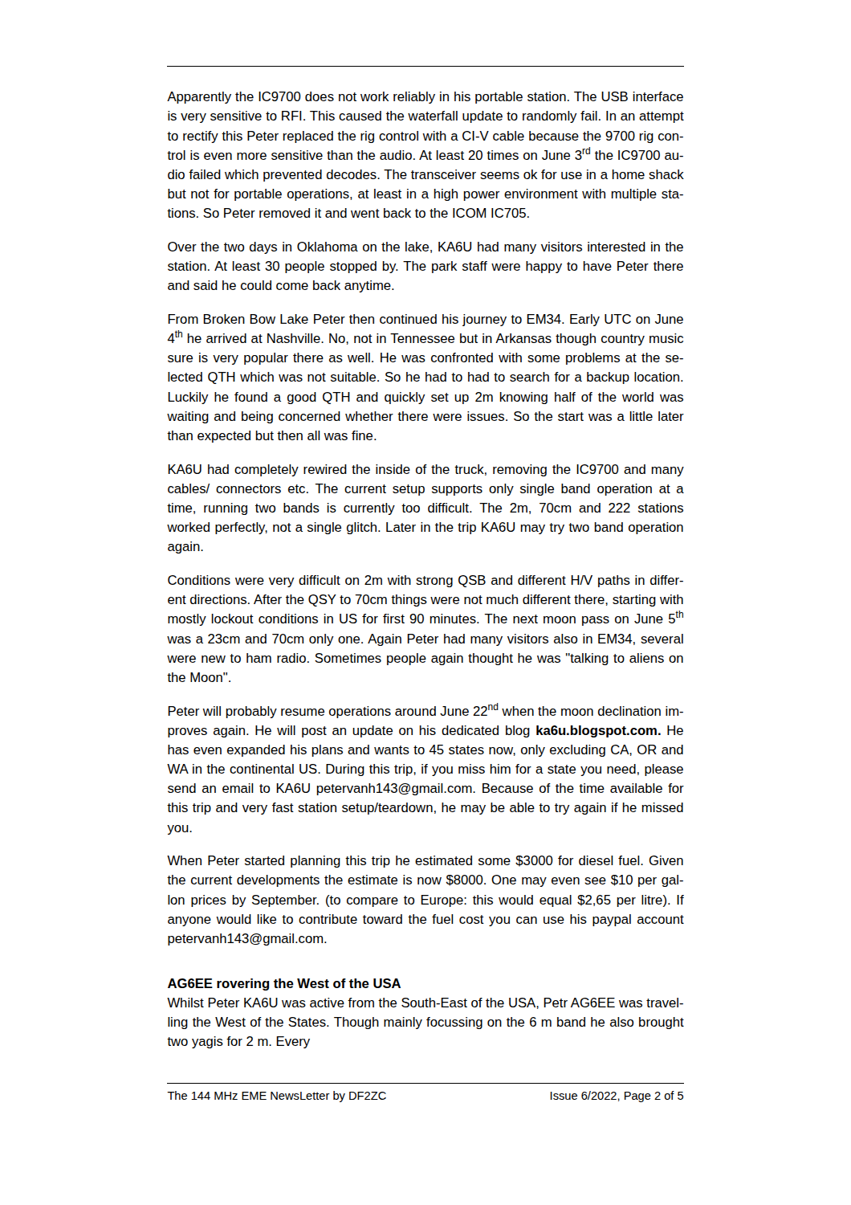Apparently the IC9700 does not work reliably in his portable station. The USB interface is very sensitive to RFI. This caused the waterfall update to randomly fail. In an attempt to rectify this Peter replaced the rig control with a CI-V cable because the 9700 rig control is even more sensitive than the audio. At least 20 times on June 3rd the IC9700 audio failed which prevented decodes. The transceiver seems ok for use in a home shack but not for portable operations, at least in a high power environment with multiple stations. So Peter removed it and went back to the ICOM IC705.
Over the two days in Oklahoma on the lake, KA6U had many visitors interested in the station. At least 30 people stopped by. The park staff were happy to have Peter there and said he could come back anytime.
From Broken Bow Lake Peter then continued his journey to EM34. Early UTC on June 4th he arrived at Nashville. No, not in Tennessee but in Arkansas though country music sure is very popular there as well. He was confronted with some problems at the selected QTH which was not suitable. So he had to had to search for a backup location. Luckily he found a good QTH and quickly set up 2m knowing half of the world was waiting and being concerned whether there were issues. So the start was a little later than expected but then all was fine.
KA6U had completely rewired the inside of the truck, removing the IC9700 and many cables/ connectors etc. The current setup supports only single band operation at a time, running two bands is currently too difficult. The 2m, 70cm and 222 stations worked perfectly, not a single glitch. Later in the trip KA6U may try two band operation again.
Conditions were very difficult on 2m with strong QSB and different H/V paths in different directions. After the QSY to 70cm things were not much different there, starting with mostly lockout conditions in US for first 90 minutes. The next moon pass on June 5th was a 23cm and 70cm only one. Again Peter had many visitors also in EM34, several were new to ham radio. Sometimes people again thought he was "talking to aliens on the Moon".
Peter will probably resume operations around June 22nd when the moon declination improves again. He will post an update on his dedicated blog ka6u.blogspot.com. He has even expanded his plans and wants to 45 states now, only excluding CA, OR and WA in the continental US. During this trip, if you miss him for a state you need, please send an email to KA6U petervanh143@gmail.com. Because of the time available for this trip and very fast station setup/teardown, he may be able to try again if he missed you.
When Peter started planning this trip he estimated some $3000 for diesel fuel. Given the current developments the estimate is now $8000. One may even see $10 per gallon prices by September. (to compare to Europe: this would equal $2,65 per litre). If anyone would like to contribute toward the fuel cost you can use his paypal account petervanh143@gmail.com.
AG6EE rovering the West of the USA
Whilst Peter KA6U was active from the South-East of the USA, Petr AG6EE was travelling the West of the States. Though mainly focussing on the 6 m band he also brought two yagis for 2 m. Every
The 144 MHz EME NewsLetter by DF2ZC
Issue 6/2022, Page 2 of 5